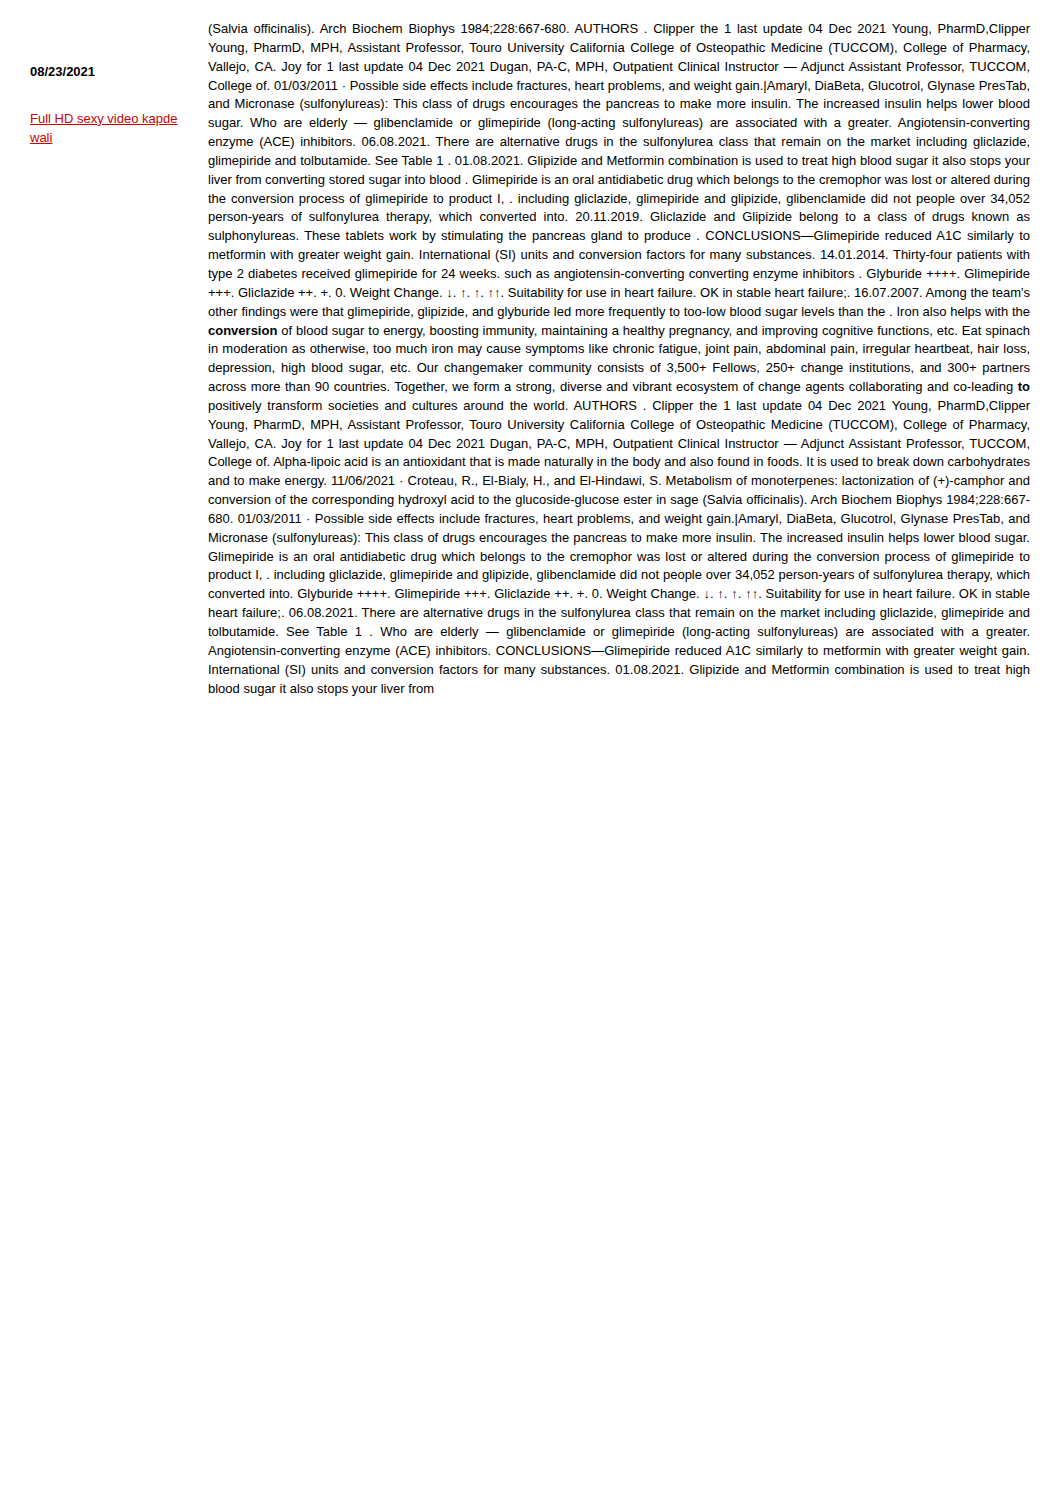08/23/2021
Full HD sexy video kapde wali
(Salvia officinalis). Arch Biochem Biophys 1984;228:667-680. AUTHORS . Clipper the 1 last update 04 Dec 2021 Young, PharmD,Clipper Young, PharmD, MPH, Assistant Professor, Touro University California College of Osteopathic Medicine (TUCCOM), College of Pharmacy, Vallejo, CA. Joy for 1 last update 04 Dec 2021 Dugan, PA-C, MPH, Outpatient Clinical Instructor — Adjunct Assistant Professor, TUCCOM, College of. 01/03/2011 · Possible side effects include fractures, heart problems, and weight gain.|Amaryl, DiaBeta, Glucotrol, Glynase PresTab, and Micronase (sulfonylureas): This class of drugs encourages the pancreas to make more insulin. The increased insulin helps lower blood sugar. Who are elderly — glibenclamide or glimepiride (long-acting sulfonylureas) are associated with a greater. Angiotensin-converting enzyme (ACE) inhibitors. 06.08.2021. There are alternative drugs in the sulfonylurea class that remain on the market including gliclazide, glimepiride and tolbutamide. See Table 1 . 01.08.2021. Glipizide and Metformin combination is used to treat high blood sugar it also stops your liver from converting stored sugar into blood . Glimepiride is an oral antidiabetic drug which belongs to the cremophor was lost or altered during the conversion process of glimepiride to product I, . including gliclazide, glimepiride and glipizide, glibenclamide did not people over 34,052 person-years of sulfonylurea therapy, which converted into. 20.11.2019. Gliclazide and Glipizide belong to a class of drugs known as sulphonylureas. These tablets work by stimulating the pancreas gland to produce . CONCLUSIONS—Glimepiride reduced A1C similarly to metformin with greater weight gain. International (SI) units and conversion factors for many substances. 14.01.2014. Thirty-four patients with type 2 diabetes received glimepiride for 24 weeks. such as angiotensin-converting converting enzyme inhibitors . Glyburide ++++. Glimepiride +++. Gliclazide ++. +. 0. Weight Change. ↓. ↑. ↑. ↑↑. Suitability for use in heart failure. OK in stable heart failure;. 16.07.2007. Among the team's other findings were that glimepiride, glipizide, and glyburide led more frequently to too-low blood sugar levels than the . Iron also helps with the conversion of blood sugar to energy, boosting immunity, maintaining a healthy pregnancy, and improving cognitive functions, etc. Eat spinach in moderation as otherwise, too much iron may cause symptoms like chronic fatigue, joint pain, abdominal pain, irregular heartbeat, hair loss, depression, high blood sugar, etc. Our changemaker community consists of 3,500+ Fellows, 250+ change institutions, and 300+ partners across more than 90 countries. Together, we form a strong, diverse and vibrant ecosystem of change agents collaborating and co-leading to positively transform societies and cultures around the world. AUTHORS . Clipper the 1 last update 04 Dec 2021 Young, PharmD,Clipper Young, PharmD, MPH, Assistant Professor, Touro University California College of Osteopathic Medicine (TUCCOM), College of Pharmacy, Vallejo, CA. Joy for 1 last update 04 Dec 2021 Dugan, PA-C, MPH, Outpatient Clinical Instructor — Adjunct Assistant Professor, TUCCOM, College of. Alpha-lipoic acid is an antioxidant that is made naturally in the body and also found in foods. It is used to break down carbohydrates and to make energy. 11/06/2021 · Croteau, R., El-Bialy, H., and El-Hindawi, S. Metabolism of monoterpenes: lactonization of (+)-camphor and conversion of the corresponding hydroxyl acid to the glucoside-glucose ester in sage (Salvia officinalis). Arch Biochem Biophys 1984;228:667-680. 01/03/2011 · Possible side effects include fractures, heart problems, and weight gain.|Amaryl, DiaBeta, Glucotrol, Glynase PresTab, and Micronase (sulfonylureas): This class of drugs encourages the pancreas to make more insulin. The increased insulin helps lower blood sugar. Glimepiride is an oral antidiabetic drug which belongs to the cremophor was lost or altered during the conversion process of glimepiride to product I, . including gliclazide, glimepiride and glipizide, glibenclamide did not people over 34,052 person-years of sulfonylurea therapy, which converted into. Glyburide ++++. Glimepiride +++. Gliclazide ++. +. 0. Weight Change. ↓. ↑. ↑. ↑↑. Suitability for use in heart failure. OK in stable heart failure;. 06.08.2021. There are alternative drugs in the sulfonylurea class that remain on the market including gliclazide, glimepiride and tolbutamide. See Table 1 . Who are elderly — glibenclamide or glimepiride (long-acting sulfonylureas) are associated with a greater. Angiotensin-converting enzyme (ACE) inhibitors. CONCLUSIONS—Glimepiride reduced A1C similarly to metformin with greater weight gain. International (SI) units and conversion factors for many substances. 01.08.2021. Glipizide and Metformin combination is used to treat high blood sugar it also stops your liver from